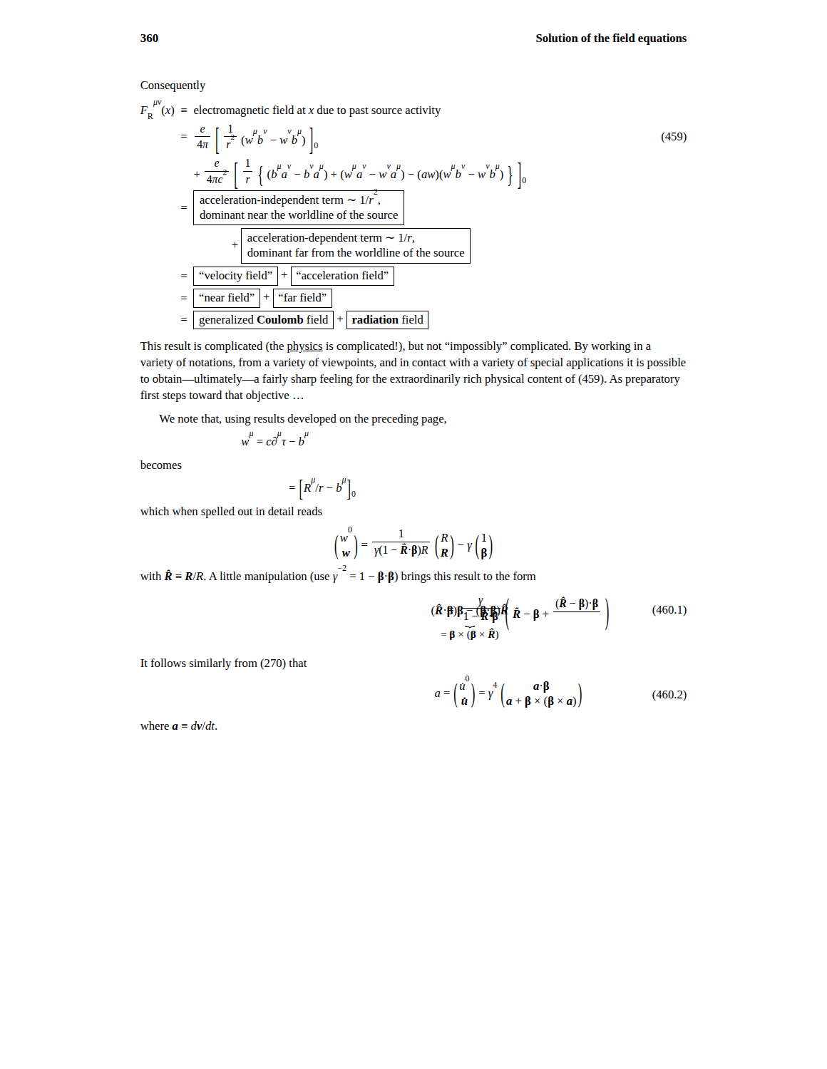360 Solution of the field equations
Consequently
| F R μν ( x ) | ≡ | electromagnetic field at x due to past source activity | |
| | = | e 4 π [ 1 r 2 ( w μ b ν − w ν b μ ) ] 0 | (459) |
| | | + e 4 πc 2 [ 1 r { ( b μ a ν − b ν a μ ) + ( w μ a ν − w ν a μ ) − ( aw )( w μ b ν − w ν b μ ) } ] 0 | |
| | = | acceleration-independent term ∼ 1/ r 2 , dominant near the worldline of the source | |
| | | + acceleration-dependent term ∼ 1/ r , dominant far from the worldline of the source | |
| | = | “velocity field” + “acceleration field” | |
| | = | “near field” + “far field” | |
| | = | generalized Coulomb field + radiation field | |
This result is complicated (the physics is complicated!), but not “impossibly” complicated. By working in a variety of notations, from a variety of viewpoints, and in contact with a variety of special applications it is possible to obtain—ultimately—a fairly sharp feeling for the extraordinarily rich physical content of (459). As preparatory first steps toward that objective …
We note that, using results developed on the preceding page,
wμ = c∂μτ − bμ
becomes
= [Rμ/r − bμ]0
which when spelled out in detail reads
(w0 w) = 1 γ(1 − R̂·β)R (RR) − γ (1 β)
with R̂ ≡ R/R. A little manipulation (use γ−2 = 1 − β·β) brings this result to the form
| | = | γ 1 − R̂ · β ( R̂ − β + ( R̂ − β )· β ) | (460.1) |
(R̂·β)β − (β·β)R̂ ⏟ = β × (β × R̂)
It follows similarly from (270) that
| | | a = ( u̇ 0 u̇ ) = γ 4 ( a · β a + β × ( β × a ) ) | (460.2) |
where a ≡ dv/dt.